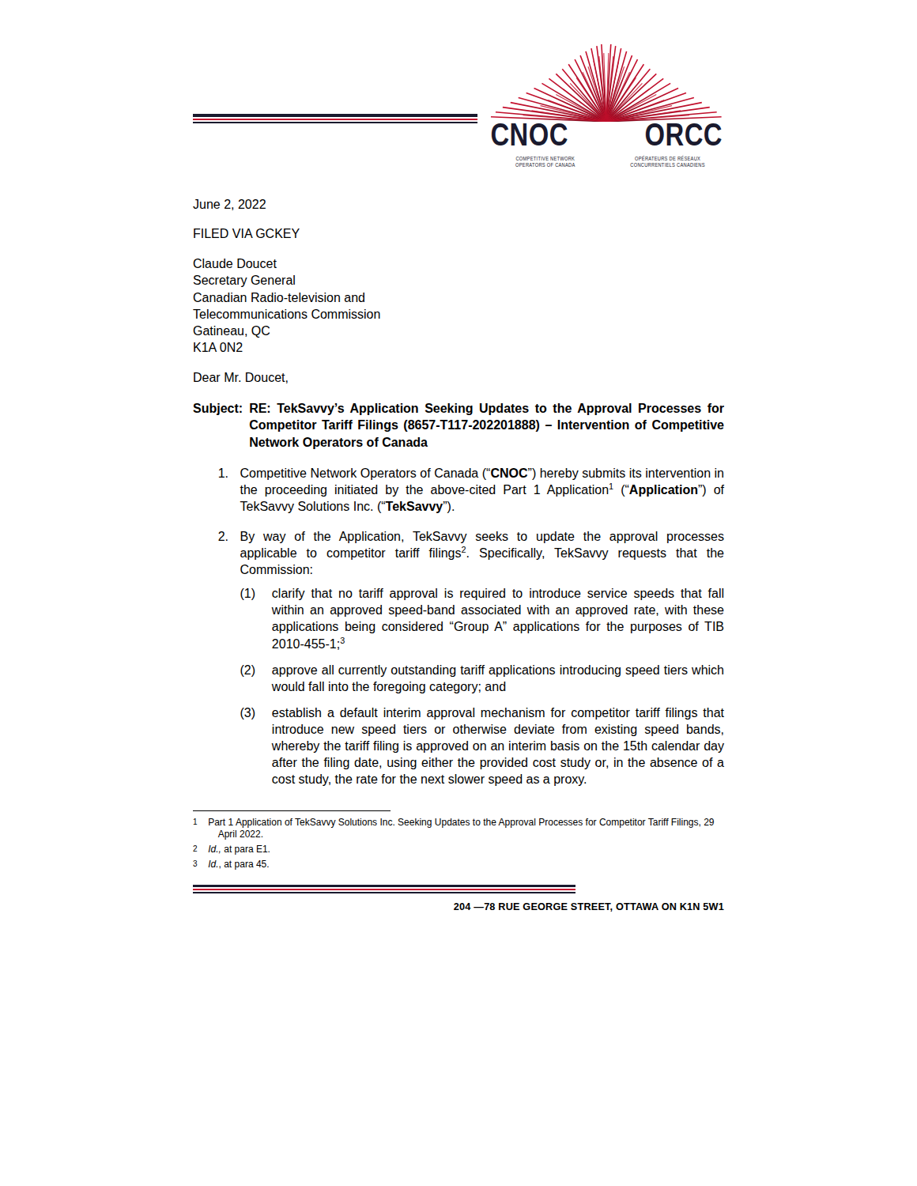CNOC ORCC
COMPETITIVE NETWORK
OPERATORS OF CANADA
OPÉRATEURS DE RÉSEAUX
CONCURRENTIELS CANADIENS
June 2, 2022
FILED VIA GCKEY
Claude Doucet
Secretary General
Canadian Radio-television and
Telecommunications Commission
Gatineau, QC
K1A 0N2
Dear Mr. Doucet,
Subject: RE: TekSavvy’s Application Seeking Updates to the Approval Processes for Competitor Tariff Filings (8657-T117-202201888) – Intervention of Competitive Network Operators of Canada
Competitive Network Operators of Canada (“CNOC”) hereby submits its intervention in the proceeding initiated by the above-cited Part 1 Application1 (“Application”) of TekSavvy Solutions Inc. (“TekSavvy”).
By way of the Application, TekSavvy seeks to update the approval processes applicable to competitor tariff filings2. Specifically, TekSavvy requests that the Commission:
clarify that no tariff approval is required to introduce service speeds that fall within an approved speed-band associated with an approved rate, with these applications being considered “Group A” applications for the purposes of TIB 2010-455-1;3
approve all currently outstanding tariff applications introducing speed tiers which would fall into the foregoing category; and
establish a default interim approval mechanism for competitor tariff filings that introduce new speed tiers or otherwise deviate from existing speed bands, whereby the tariff filing is approved on an interim basis on the 15th calendar day after the filing date, using either the provided cost study or, in the absence of a cost study, the rate for the next slower speed as a proxy.
1
Part 1 Application of TekSavvy Solutions Inc. Seeking Updates to the Approval Processes for Competitor Tariff Filings, 29 April 2022.
2
Id., at para E1.
3
Id., at para 45.
204 —78 RUE GEORGE STREET, OTTAWA ON K1N 5W1